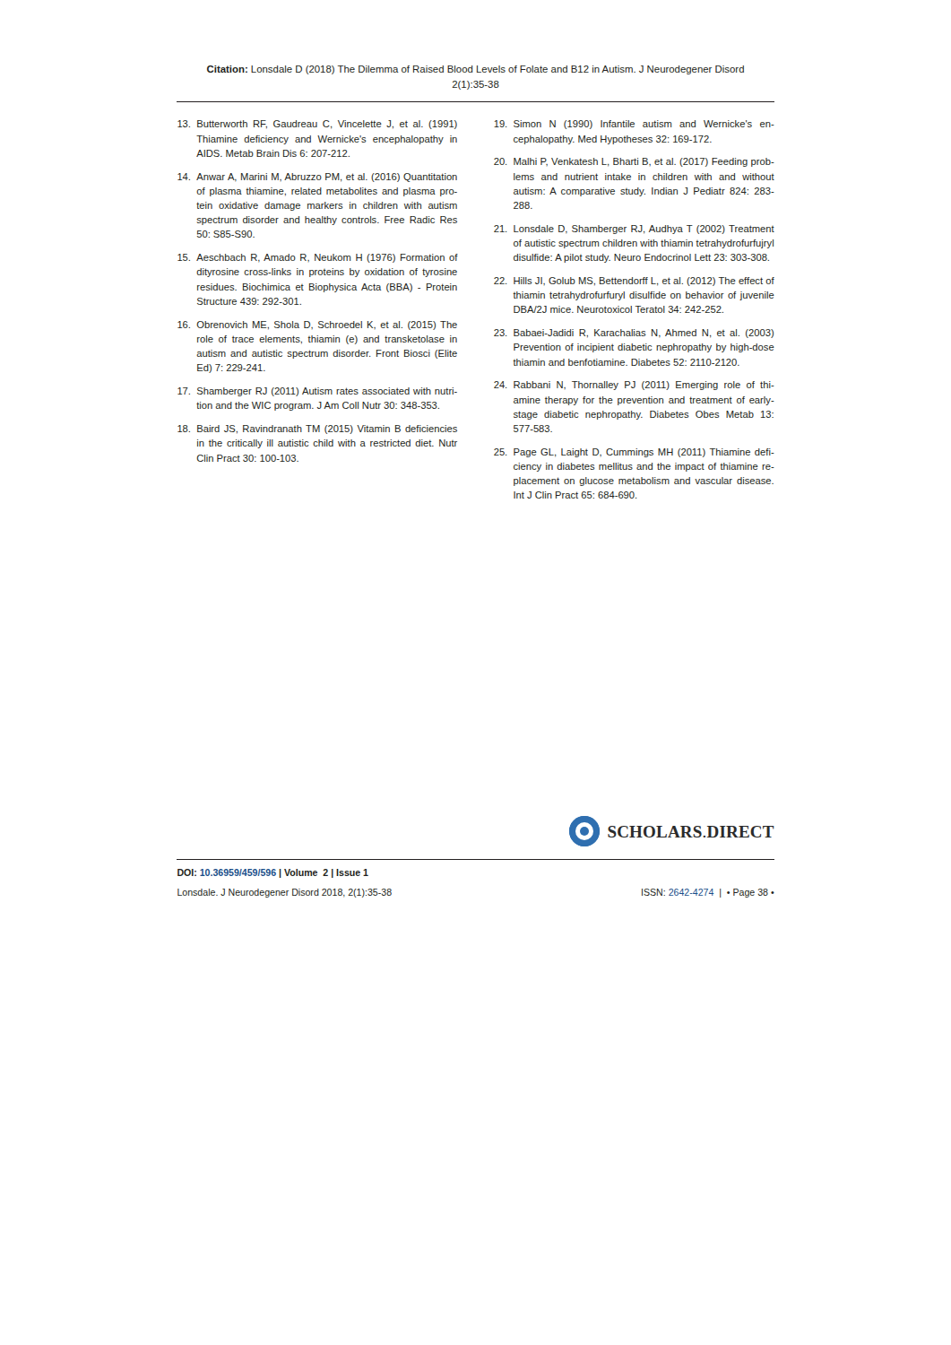Citation: Lonsdale D (2018) The Dilemma of Raised Blood Levels of Folate and B12 in Autism. J Neurodegener Disord 2(1):35-38
13. Butterworth RF, Gaudreau C, Vincelette J, et al. (1991) Thiamine deficiency and Wernicke's encephalopathy in AIDS. Metab Brain Dis 6: 207-212.
14. Anwar A, Marini M, Abruzzo PM, et al. (2016) Quantitation of plasma thiamine, related metabolites and plasma protein oxidative damage markers in children with autism spectrum disorder and healthy controls. Free Radic Res 50: S85-S90.
15. Aeschbach R, Amado R, Neukom H (1976) Formation of dityrosine cross-links in proteins by oxidation of tyrosine residues. Biochimica et Biophysica Acta (BBA) - Protein Structure 439: 292-301.
16. Obrenovich ME, Shola D, Schroedel K, et al. (2015) The role of trace elements, thiamin (e) and transketolase in autism and autistic spectrum disorder. Front Biosci (Elite Ed) 7: 229-241.
17. Shamberger RJ (2011) Autism rates associated with nutrition and the WIC program. J Am Coll Nutr 30: 348-353.
18. Baird JS, Ravindranath TM (2015) Vitamin B deficiencies in the critically ill autistic child with a restricted diet. Nutr Clin Pract 30: 100-103.
19. Simon N (1990) Infantile autism and Wernicke's encephalopathy. Med Hypotheses 32: 169-172.
20. Malhi P, Venkatesh L, Bharti B, et al. (2017) Feeding problems and nutrient intake in children with and without autism: A comparative study. Indian J Pediatr 824: 283-288.
21. Lonsdale D, Shamberger RJ, Audhya T (2002) Treatment of autistic spectrum children with thiamin tetrahydrofurfujryl disulfide: A pilot study. Neuro Endocrinol Lett 23: 303-308.
22. Hills JI, Golub MS, Bettendorff L, et al. (2012) The effect of thiamin tetrahydrofurfuryl disulfide on behavior of juvenile DBA/2J mice. Neurotoxicol Teratol 34: 242-252.
23. Babaei-Jadidi R, Karachalias N, Ahmed N, et al. (2003) Prevention of incipient diabetic nephropathy by high-dose thiamin and benfotiamine. Diabetes 52: 2110-2120.
24. Rabbani N, Thornalley PJ (2011) Emerging role of thiamine therapy for the prevention and treatment of early-stage diabetic nephropathy. Diabetes Obes Metab 13: 577-583.
25. Page GL, Laight D, Cummings MH (2011) Thiamine deficiency in diabetes mellitus and the impact of thiamine replacement on glucose metabolism and vascular disease. Int J Clin Pract 65: 684-690.
SCHOLARS.DIRECT
DOI: 10.36959/459/596 | Volume 2 | Issue 1
Lonsdale. J Neurodegener Disord 2018, 2(1):35-38
ISSN: 2642-4274 | • Page 38 •